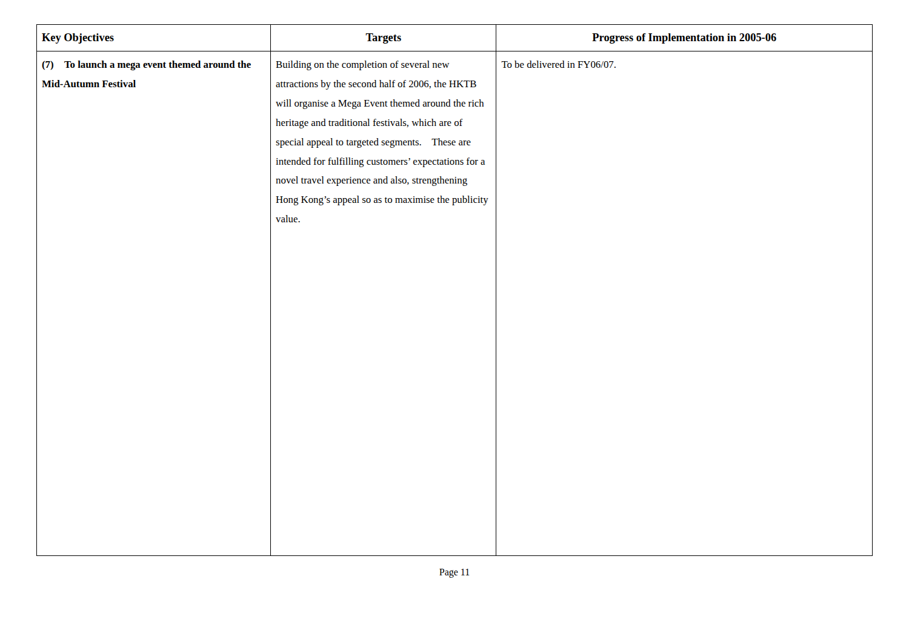| Key Objectives | Targets | Progress of Implementation in 2005-06 |
| --- | --- | --- |
| (7) To launch a mega event themed around the Mid-Autumn Festival | Building on the completion of several new attractions by the second half of 2006, the HKTB will organise a Mega Event themed around the rich heritage and traditional festivals, which are of special appeal to targeted segments. These are intended for fulfilling customers’ expectations for a novel travel experience and also, strengthening Hong Kong’s appeal so as to maximise the publicity value. | To be delivered in FY06/07. |
Page 11